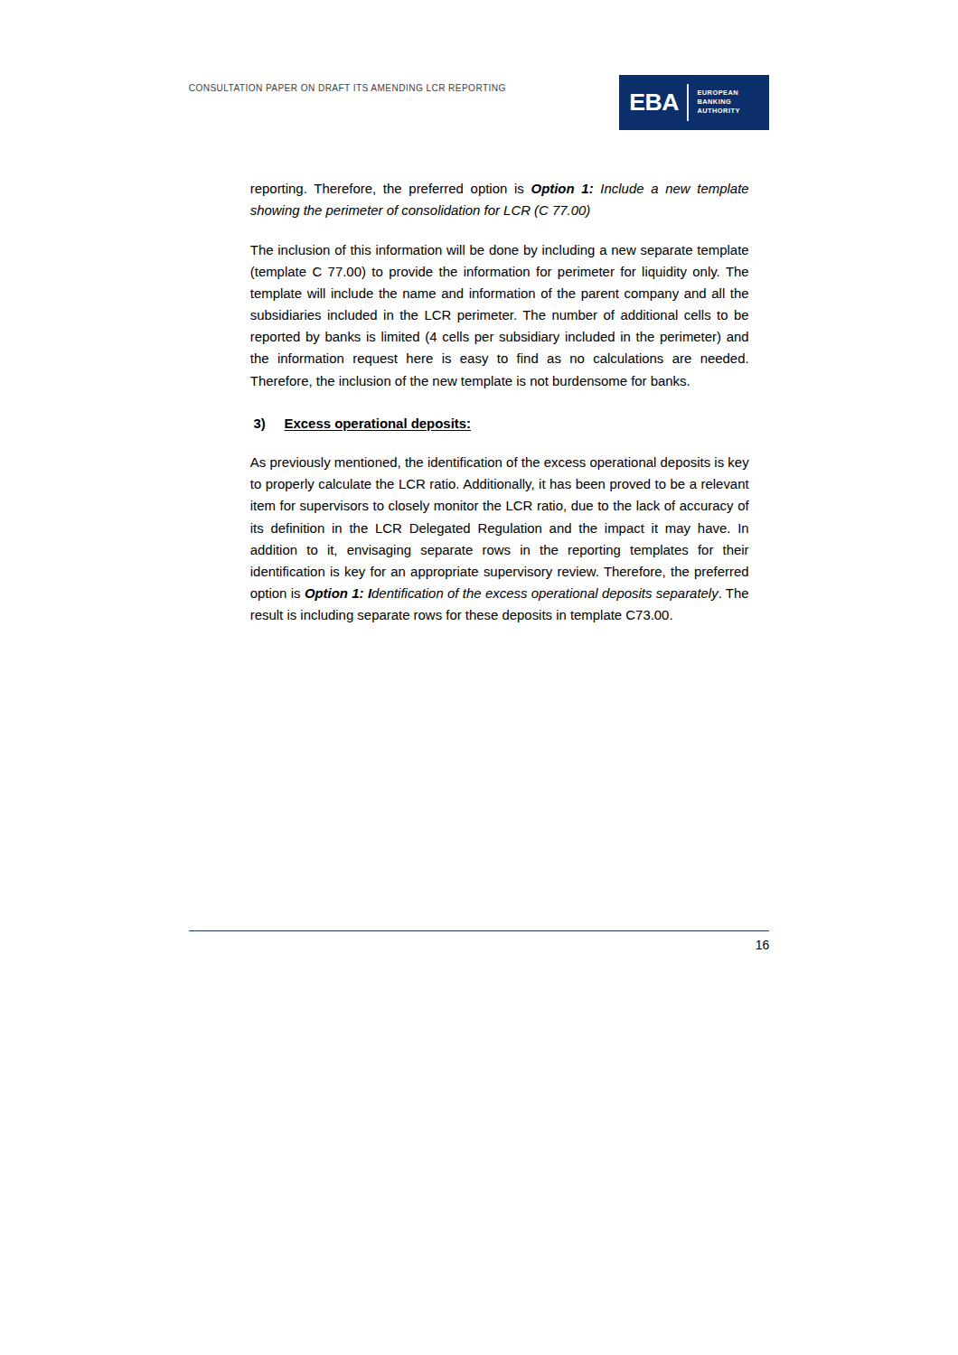Consultation Paper on Draft ITS Amending LCR Reporting
EBA European
Banking
Authority
reporting. Therefore, the preferred option is Option 1: Include a new template showing the perimeter of consolidation for LCR (C 77.00)
The inclusion of this information will be done by including a new separate template (template C 77.00) to provide the information for perimeter for liquidity only. The template will include the name and information of the parent company and all the subsidiaries included in the LCR perimeter. The number of additional cells to be reported by banks is limited (4 cells per subsidiary included in the perimeter) and the information request here is easy to find as no calculations are needed. Therefore, the inclusion of the new template is not burdensome for banks.
3)
Excess operational deposits:
As previously mentioned, the identification of the excess operational deposits is key to properly calculate the LCR ratio. Additionally, it has been proved to be a relevant item for supervisors to closely monitor the LCR ratio, due to the lack of accuracy of its definition in the LCR Delegated Regulation and the impact it may have. In addition to it, envisaging separate rows in the reporting templates for their identification is key for an appropriate supervisory review. Therefore, the preferred option is Option 1: I dentification of the excess operational deposits separately. The result is including separate rows for these deposits in template C73.00.
16